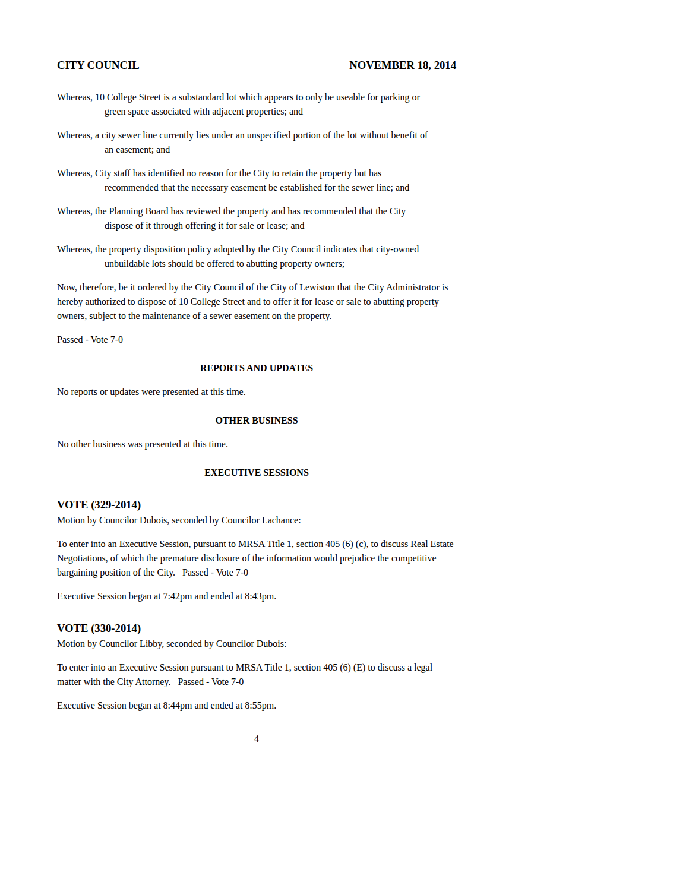CITY COUNCIL NOVEMBER 18, 2014
Whereas, 10 College Street is a substandard lot which appears to only be useable for parking or green space associated with adjacent properties; and
Whereas, a city sewer line currently lies under an unspecified portion of the lot without benefit of an easement; and
Whereas, City staff has identified no reason for the City to retain the property but has recommended that the necessary easement be established for the sewer line; and
Whereas, the Planning Board has reviewed the property and has recommended that the City dispose of it through offering it for sale or lease; and
Whereas, the property disposition policy adopted by the City Council indicates that city-owned unbuildable lots should be offered to abutting property owners;
Now, therefore, be it ordered by the City Council of the City of Lewiston that the City Administrator is hereby authorized to dispose of 10 College Street and to offer it for lease or sale to abutting property owners, subject to the maintenance of a sewer easement on the property.
Passed - Vote 7-0
REPORTS AND UPDATES
No reports or updates were presented at this time.
OTHER BUSINESS
No other business was presented at this time.
EXECUTIVE SESSIONS
VOTE (329-2014)
Motion by Councilor Dubois, seconded by Councilor Lachance:
To enter into an Executive Session, pursuant to MRSA Title 1, section 405 (6) (c), to discuss Real Estate Negotiations, of which the premature disclosure of the information would prejudice the competitive bargaining position of the City. Passed - Vote 7-0
Executive Session began at 7:42pm and ended at 8:43pm.
VOTE (330-2014)
Motion by Councilor Libby, seconded by Councilor Dubois:
To enter into an Executive Session pursuant to MRSA Title 1, section 405 (6) (E) to discuss a legal matter with the City Attorney. Passed - Vote 7-0
Executive Session began at 8:44pm and ended at 8:55pm.
4